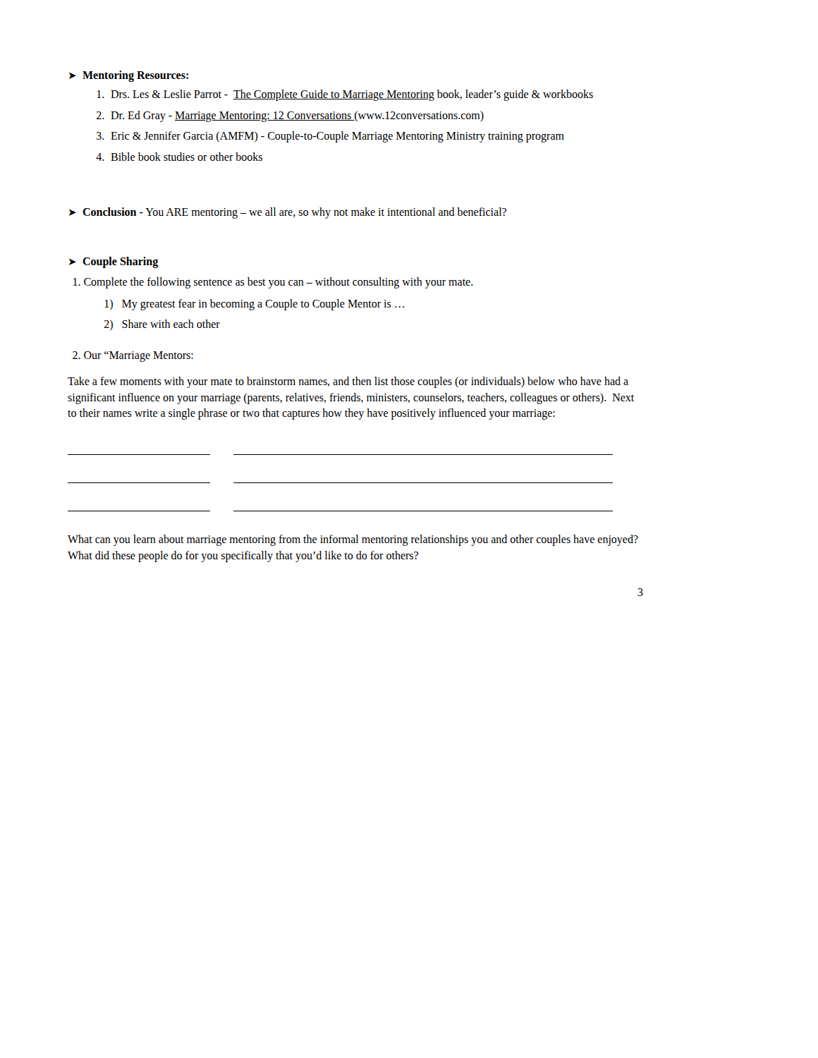➤
Mentoring Resources:
Drs. Les & Leslie Parrot - The Complete Guide to Marriage Mentoring book, leader’s guide & workbooks
Dr. Ed Gray - Marriage Mentoring: 12 Conversations (www.12conversations.com)
Eric & Jennifer Garcia (AMFM) - Couple-to-Couple Marriage Mentoring Ministry training program
Bible book studies or other books
➤
Conclusion - You ARE mentoring – we all are, so why not make it intentional and beneficial?
➤
Couple Sharing
Complete the following sentence as best you can – without consulting with your mate.
1) My greatest fear in becoming a Couple to Couple Mentor is …
2) Share with each other
Our “Marriage Mentors:
Take a few moments with your mate to brainstorm names, and then list those couples (or individuals) below who have had a significant influence on your marriage (parents, relatives, friends, ministers, counselors, teachers, colleagues or others). Next to their names write a single phrase or two that captures how they have positively influenced your marriage:
What can you learn about marriage mentoring from the informal mentoring relationships you and other couples have enjoyed? What did these people do for you specifically that you’d like to do for others?
3